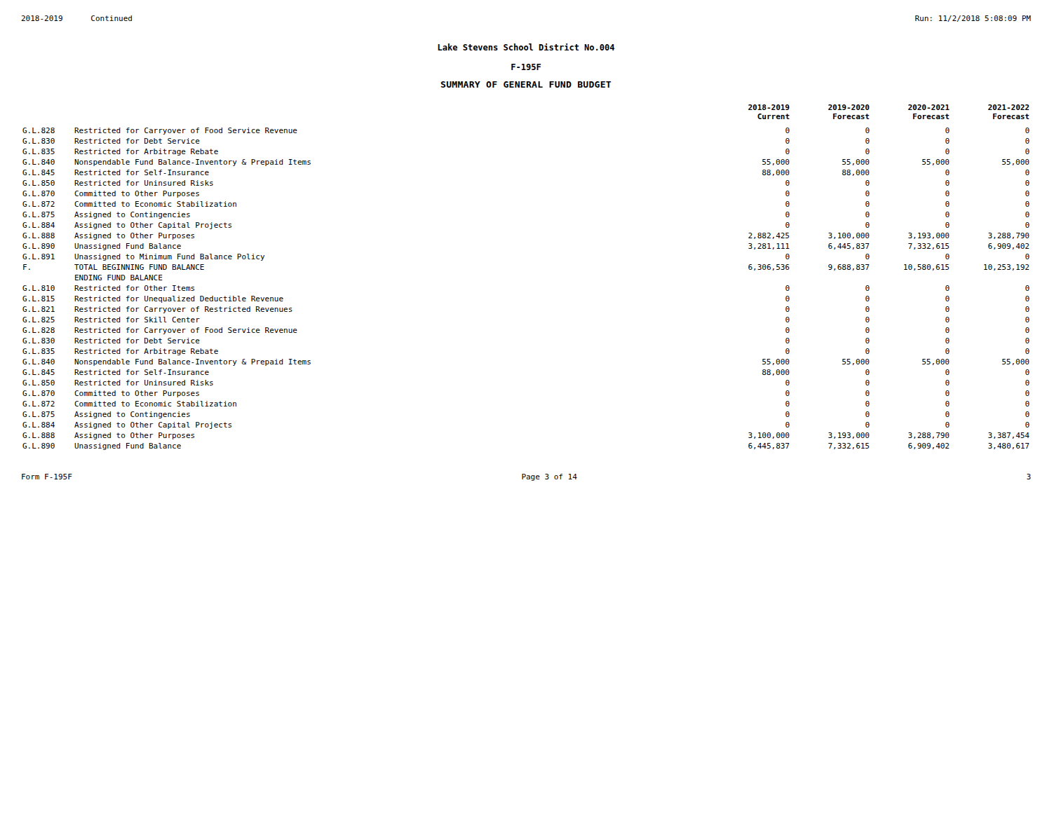2018-2019 Continued
Run: 11/2/2018 5:08:09 PM
Lake Stevens School District No.004
F-195F
SUMMARY OF GENERAL FUND BUDGET
| | 2018-2019 Current | 2019-2020 Forecast | 2020-2021 Forecast | 2021-2022 Forecast |
| --- | --- | --- | --- | --- |
| G.L.828 | Restricted for Carryover of Food Service Revenue | 0 | 0 | 0 | 0 |
| G.L.830 | Restricted for Debt Service | 0 | 0 | 0 | 0 |
| G.L.835 | Restricted for Arbitrage Rebate | 0 | 0 | 0 | 0 |
| G.L.840 | Nonspendable Fund Balance-Inventory & Prepaid Items | 55,000 | 55,000 | 55,000 | 55,000 |
| G.L.845 | Restricted for Self-Insurance | 88,000 | 88,000 | 0 | 0 |
| G.L.850 | Restricted for Uninsured Risks | 0 | 0 | 0 | 0 |
| G.L.870 | Committed to Other Purposes | 0 | 0 | 0 | 0 |
| G.L.872 | Committed to Economic Stabilization | 0 | 0 | 0 | 0 |
| G.L.875 | Assigned to Contingencies | 0 | 0 | 0 | 0 |
| G.L.884 | Assigned to Other Capital Projects | 0 | 0 | 0 | 0 |
| G.L.888 | Assigned to Other Purposes | 2,882,425 | 3,100,000 | 3,193,000 | 3,288,790 |
| G.L.890 | Unassigned Fund Balance | 3,281,111 | 6,445,837 | 7,332,615 | 6,909,402 |
| G.L.891 | Unassigned to Minimum Fund Balance Policy | 0 | 0 | 0 | 0 |
| F. | TOTAL BEGINNING FUND BALANCE | 6,306,536 | 9,688,837 | 10,580,615 | 10,253,192 |
| | ENDING FUND BALANCE | | | | |
| G.L.810 | Restricted for Other Items | 0 | 0 | 0 | 0 |
| G.L.815 | Restricted for Unequalized Deductible Revenue | 0 | 0 | 0 | 0 |
| G.L.821 | Restricted for Carryover of Restricted Revenues | 0 | 0 | 0 | 0 |
| G.L.825 | Restricted for Skill Center | 0 | 0 | 0 | 0 |
| G.L.828 | Restricted for Carryover of Food Service Revenue | 0 | 0 | 0 | 0 |
| G.L.830 | Restricted for Debt Service | 0 | 0 | 0 | 0 |
| G.L.835 | Restricted for Arbitrage Rebate | 0 | 0 | 0 | 0 |
| G.L.840 | Nonspendable Fund Balance-Inventory & Prepaid Items | 55,000 | 55,000 | 55,000 | 55,000 |
| G.L.845 | Restricted for Self-Insurance | 88,000 | 0 | 0 | 0 |
| G.L.850 | Restricted for Uninsured Risks | 0 | 0 | 0 | 0 |
| G.L.870 | Committed to Other Purposes | 0 | 0 | 0 | 0 |
| G.L.872 | Committed to Economic Stabilization | 0 | 0 | 0 | 0 |
| G.L.875 | Assigned to Contingencies | 0 | 0 | 0 | 0 |
| G.L.884 | Assigned to Other Capital Projects | 0 | 0 | 0 | 0 |
| G.L.888 | Assigned to Other Purposes | 3,100,000 | 3,193,000 | 3,288,790 | 3,387,454 |
| G.L.890 | Unassigned Fund Balance | 6,445,837 | 7,332,615 | 6,909,402 | 3,480,617 |
Form F-195F
Page 3 of 14
3